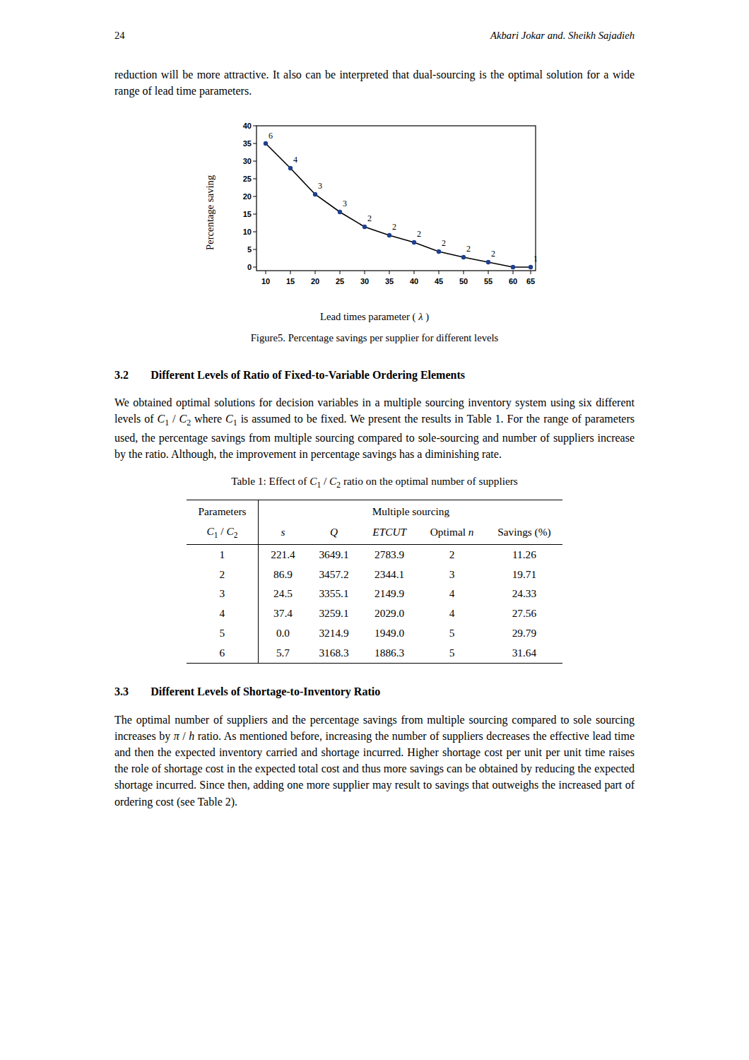24 Akbari Jokar and. Sheikh Sajadieh
reduction will be more attractive. It also can be interpreted that dual-sourcing is the optimal solution for a wide range of lead time parameters.
Percentage saving
40 35 30 25 20 15 10 5 0 10 15 20 25 30 35 40 45 50 55 60 65 6 4 3 3 2 2 2 2 2 2 1
Lead times parameter ( λ )
Figure5. Percentage savings per supplier for different levels
3.2 Different Levels of Ratio of Fixed-to-Variable Ordering Elements
We obtained optimal solutions for decision variables in a multiple sourcing inventory system using six different levels of C1 / C2 where C1 is assumed to be fixed. We present the results in Table 1. For the range of parameters used, the percentage savings from multiple sourcing compared to sole-sourcing and number of suppliers increase by the ratio. Although, the improvement in percentage savings has a diminishing rate.
Table 1: Effect of C 1 / C 2 ratio on the optimal number of suppliers
| Parameters | Multiple sourcing |
| --- | --- |
| C 1 / C 2 | s | Q | ETCUT | Optimal n | Savings (%) |
| 1 | 221.4 | 3649.1 | 2783.9 | 2 | 11.26 |
| 2 | 86.9 | 3457.2 | 2344.1 | 3 | 19.71 |
| 3 | 24.5 | 3355.1 | 2149.9 | 4 | 24.33 |
| 4 | 37.4 | 3259.1 | 2029.0 | 4 | 27.56 |
| 5 | 0.0 | 3214.9 | 1949.0 | 5 | 29.79 |
| 6 | 5.7 | 3168.3 | 1886.3 | 5 | 31.64 |
3.3 Different Levels of Shortage-to-Inventory Ratio
The optimal number of suppliers and the percentage savings from multiple sourcing compared to sole sourcing increases by π / h ratio. As mentioned before, increasing the number of suppliers decreases the effective lead time and then the expected inventory carried and shortage incurred. Higher shortage cost per unit per unit time raises the role of shortage cost in the expected total cost and thus more savings can be obtained by reducing the expected shortage incurred. Since then, adding one more supplier may result to savings that outweighs the increased part of ordering cost (see Table 2).